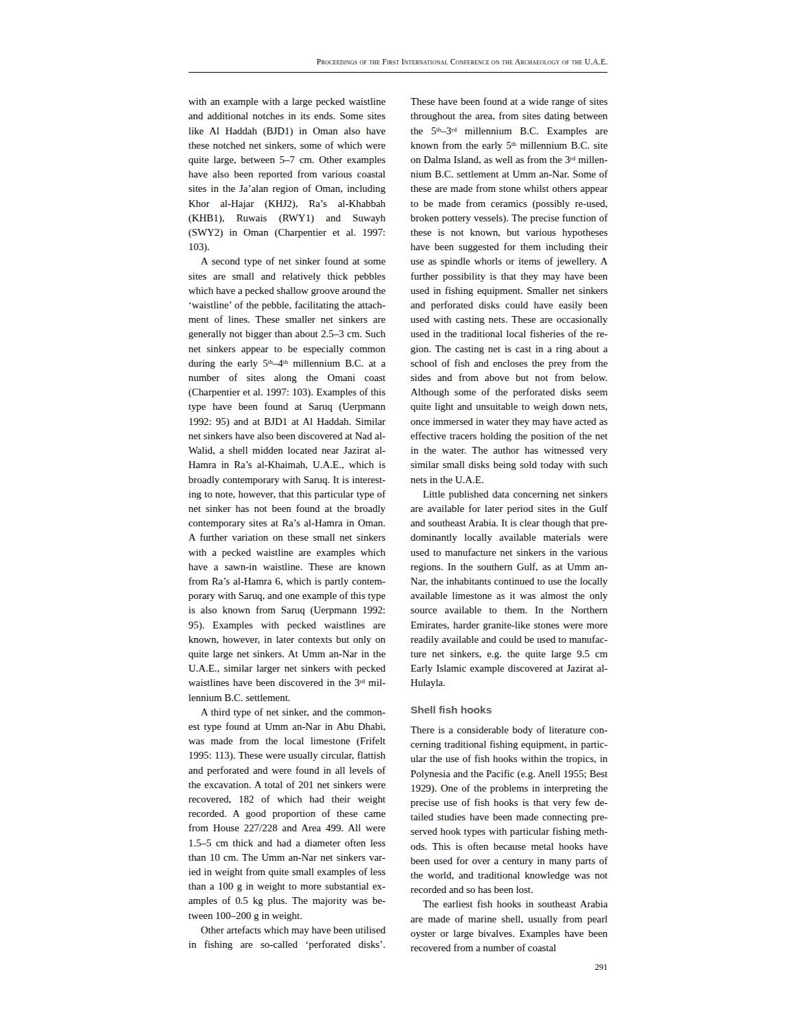Proceedings of the First International Conference on the Archaeology of the U.A.E.
with an example with a large pecked waistline and additional notches in its ends. Some sites like Al Haddah (BJD1) in Oman also have these notched net sinkers, some of which were quite large, between 5–7 cm. Other examples have also been reported from various coastal sites in the Ja’alan region of Oman, including Khor al-Hajar (KHJ2), Ra’s al-Khabbah (KHB1), Ruwais (RWY1) and Suwayh (SWY2) in Oman (Charpentier et al. 1997: 103).
A second type of net sinker found at some sites are small and relatively thick pebbles which have a pecked shallow groove around the ‘waistline’ of the pebble, facilitating the attachment of lines. These smaller net sinkers are generally not bigger than about 2.5–3 cm. Such net sinkers appear to be especially common during the early 5th–4th millennium B.C. at a number of sites along the Omani coast (Charpentier et al. 1997: 103). Examples of this type have been found at Saruq (Uerpmann 1992: 95) and at BJD1 at Al Haddah. Similar net sinkers have also been discovered at Nad al-Walid, a shell midden located near Jazirat al-Hamra in Ra’s al-Khaimah, U.A.E., which is broadly contemporary with Saruq. It is interesting to note, however, that this particular type of net sinker has not been found at the broadly contemporary sites at Ra’s al-Hamra in Oman. A further variation on these small net sinkers with a pecked waistline are examples which have a sawn-in waistline. These are known from Ra’s al-Hamra 6, which is partly contemporary with Saruq, and one example of this type is also known from Saruq (Uerpmann 1992: 95). Examples with pecked waistlines are known, however, in later contexts but only on quite large net sinkers. At Umm an-Nar in the U.A.E., similar larger net sinkers with pecked waistlines have been discovered in the 3rd millennium B.C. settlement.
A third type of net sinker, and the commonest type found at Umm an-Nar in Abu Dhabi, was made from the local limestone (Frifelt 1995: 113). These were usually circular, flattish and perforated and were found in all levels of the excavation. A total of 201 net sinkers were recovered, 182 of which had their weight recorded. A good proportion of these came from House 227/228 and Area 499. All were 1.5–5 cm thick and had a diameter often less than 10 cm. The Umm an-Nar net sinkers varied in weight from quite small examples of less than a 100 g in weight to more substantial examples of 0.5 kg plus. The majority was between 100–200 g in weight.
Other artefacts which may have been utilised in fishing are so-called ‘perforated disks’. These have been found at a wide range of sites throughout the area, from sites dating between the 5th–3rd millennium B.C. Examples are known from the early 5th millennium B.C. site on Dalma Island, as well as from the 3rd millennium B.C. settlement at Umm an-Nar. Some of these are made from stone whilst others appear to be made from ceramics (possibly re-used, broken pottery vessels). The precise function of these is not known, but various hypotheses have been suggested for them including their use as spindle whorls or items of jewellery. A further possibility is that they may have been used in fishing equipment. Smaller net sinkers and perforated disks could have easily been used with casting nets. These are occasionally used in the traditional local fisheries of the region. The casting net is cast in a ring about a school of fish and encloses the prey from the sides and from above but not from below. Although some of the perforated disks seem quite light and unsuitable to weigh down nets, once immersed in water they may have acted as effective tracers holding the position of the net in the water. The author has witnessed very similar small disks being sold today with such nets in the U.A.E.
Little published data concerning net sinkers are available for later period sites in the Gulf and southeast Arabia. It is clear though that predominantly locally available materials were used to manufacture net sinkers in the various regions. In the southern Gulf, as at Umm an-Nar, the inhabitants continued to use the locally available limestone as it was almost the only source available to them. In the Northern Emirates, harder granite-like stones were more readily available and could be used to manufacture net sinkers, e.g. the quite large 9.5 cm Early Islamic example discovered at Jazirat al-Hulayla.
Shell fish hooks
There is a considerable body of literature concerning traditional fishing equipment, in particular the use of fish hooks within the tropics, in Polynesia and the Pacific (e.g. Anell 1955; Best 1929). One of the problems in interpreting the precise use of fish hooks is that very few detailed studies have been made connecting preserved hook types with particular fishing methods. This is often because metal hooks have been used for over a century in many parts of the world, and traditional knowledge was not recorded and so has been lost.
The earliest fish hooks in southeast Arabia are made of marine shell, usually from pearl oyster or large bivalves. Examples have been recovered from a number of coastal
291